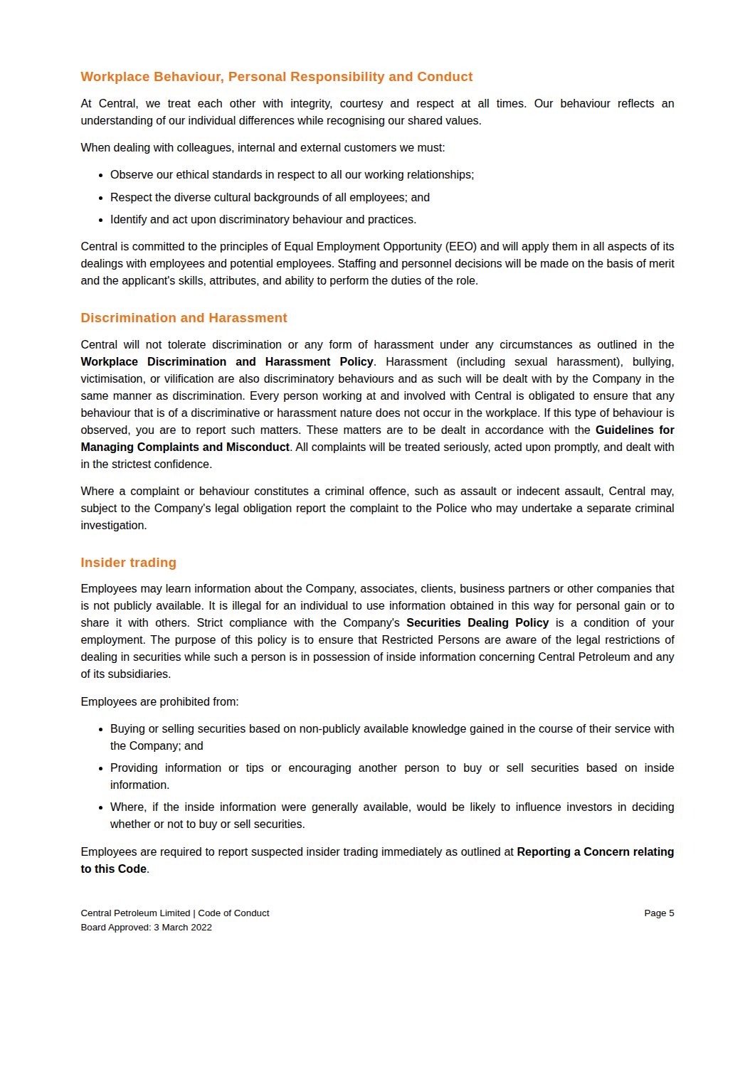Workplace Behaviour, Personal Responsibility and Conduct
At Central, we treat each other with integrity, courtesy and respect at all times. Our behaviour reflects an understanding of our individual differences while recognising our shared values.
When dealing with colleagues, internal and external customers we must:
Observe our ethical standards in respect to all our working relationships;
Respect the diverse cultural backgrounds of all employees; and
Identify and act upon discriminatory behaviour and practices.
Central is committed to the principles of Equal Employment Opportunity (EEO) and will apply them in all aspects of its dealings with employees and potential employees. Staffing and personnel decisions will be made on the basis of merit and the applicant's skills, attributes, and ability to perform the duties of the role.
Discrimination and Harassment
Central will not tolerate discrimination or any form of harassment under any circumstances as outlined in the Workplace Discrimination and Harassment Policy. Harassment (including sexual harassment), bullying, victimisation, or vilification are also discriminatory behaviours and as such will be dealt with by the Company in the same manner as discrimination. Every person working at and involved with Central is obligated to ensure that any behaviour that is of a discriminative or harassment nature does not occur in the workplace. If this type of behaviour is observed, you are to report such matters. These matters are to be dealt in accordance with the Guidelines for Managing Complaints and Misconduct. All complaints will be treated seriously, acted upon promptly, and dealt with in the strictest confidence.
Where a complaint or behaviour constitutes a criminal offence, such as assault or indecent assault, Central may, subject to the Company's legal obligation report the complaint to the Police who may undertake a separate criminal investigation.
Insider trading
Employees may learn information about the Company, associates, clients, business partners or other companies that is not publicly available. It is illegal for an individual to use information obtained in this way for personal gain or to share it with others. Strict compliance with the Company's Securities Dealing Policy is a condition of your employment. The purpose of this policy is to ensure that Restricted Persons are aware of the legal restrictions of dealing in securities while such a person is in possession of inside information concerning Central Petroleum and any of its subsidiaries.
Employees are prohibited from:
Buying or selling securities based on non-publicly available knowledge gained in the course of their service with the Company; and
Providing information or tips or encouraging another person to buy or sell securities based on inside information.
Where, if the inside information were generally available, would be likely to influence investors in deciding whether or not to buy or sell securities.
Employees are required to report suspected insider trading immediately as outlined at Reporting a Concern relating to this Code.
Central Petroleum Limited | Code of Conduct
Board Approved: 3 March 2022
Page 5